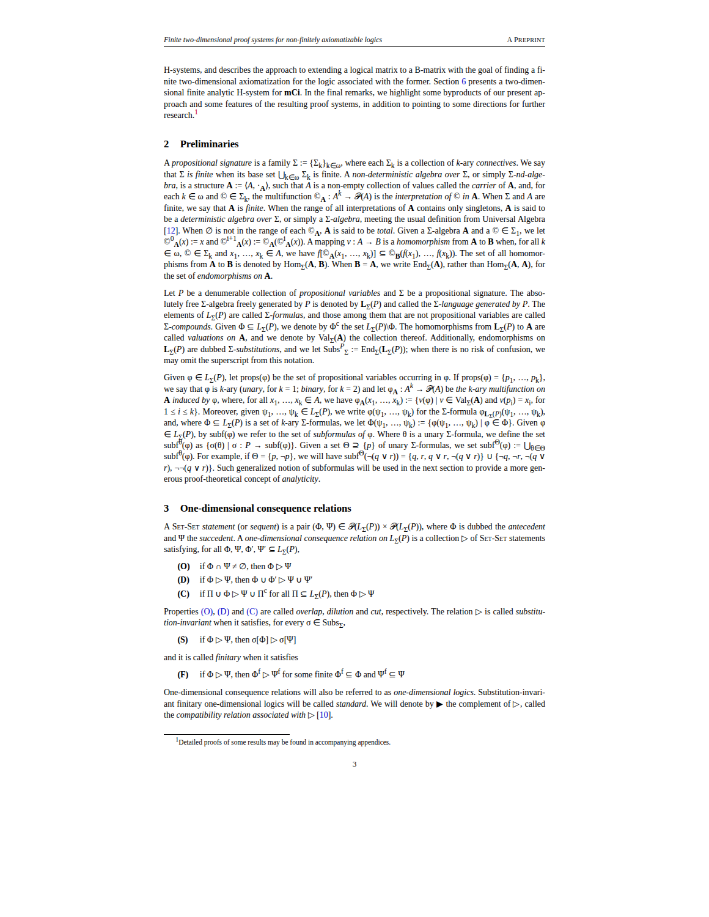Finite two-dimensional proof systems for non-finitely axiomatizable logics A PREPRINT
H-systems, and describes the approach to extending a logical matrix to a B-matrix with the goal of finding a finite two-dimensional axiomatization for the logic associated with the former. Section 6 presents a two-dimensional finite analytic H-system for mCi. In the final remarks, we highlight some byproducts of our present approach and some features of the resulting proof systems, in addition to pointing to some directions for further research.1
2 Preliminaries
A propositional signature is a family Σ := {Σk}k∈ω, where each Σk is a collection of k-ary connectives. We say that Σ is finite when its base set ⋃k∈ω Σk is finite. A non-deterministic algebra over Σ, or simply Σ-nd-algebra, is a structure A := ⟨A, ·A⟩, such that A is a non-empty collection of values called the carrier of A, and, for each k ∈ ω and © ∈ Σk, the multifunction ©A : Ak → 𝒫(A) is the interpretation of © in A. When Σ and A are finite, we say that A is finite. When the range of all interpretations of A contains only singletons, A is said to be a deterministic algebra over Σ, or simply a Σ-algebra, meeting the usual definition from Universal Algebra [12]. When ∅ is not in the range of each ©A, A is said to be total. Given a Σ-algebra A and a © ∈ Σ1, we let ©0A(x) := x and ©i+1A(x) := ©A(©iA(x)). A mapping v : A → B is a homomorphism from A to B when, for all k ∈ ω, © ∈ Σk and x1, …, xk ∈ A, we have f[©A(x1, …, xk)] ⊆ ©B(f(x1), …, f(xk)). The set of all homomorphisms from A to B is denoted by HomΣ(A, B). When B = A, we write EndΣ(A), rather than HomΣ(A, A), for the set of endomorphisms on A.
Let P be a denumerable collection of propositional variables and Σ be a propositional signature. The absolutely free Σ-algebra freely generated by P is denoted by LΣ(P) and called the Σ-language generated by P. The elements of LΣ(P) are called Σ-formulas, and those among them that are not propositional variables are called Σ-compounds. Given Φ ⊆ LΣ(P), we denote by Φc the set LΣ(P)\Φ. The homomorphisms from LΣ(P) to A are called valuations on A, and we denote by ValΣ(A) the collection thereof. Additionally, endomorphisms on LΣ(P) are dubbed Σ-substitutions, and we let SubsPΣ := EndΣ(LΣ(P)); when there is no risk of confusion, we may omit the superscript from this notation.
Given φ ∈ LΣ(P), let props(φ) be the set of propositional variables occurring in φ. If props(φ) = {p1, …, pk}, we say that φ is k-ary (unary, for k = 1; binary, for k = 2) and let φA : Ak → 𝒫(A) be the k-ary multifunction on A induced by φ, where, for all x1, …, xk ∈ A, we have φA(x1, …, xk) := {v(φ) | v ∈ ValΣ(A) and v(pi) = xi, for 1 ≤ i ≤ k}. Moreover, given ψ1, …, ψk ∈ LΣ(P), we write φ(ψ1, …, ψk) for the Σ-formula φLΣ(P)(ψ1, …, ψk), and, where Φ ⊆ LΣ(P) is a set of k-ary Σ-formulas, we let Φ(ψ1, …, ψk) := {φ(ψ1, …, ψk) | φ ∈ Φ}. Given φ ∈ LΣ(P), by subf(φ) we refer to the set of subformulas of φ. Where θ is a unary Σ-formula, we define the set subfθ(φ) as {σ(θ) | σ : P → subf(φ)}. Given a set Θ ⊇ {p} of unary Σ-formulas, we set subfΘ(φ) := ⋃θ∈Θ subfθ(φ). For example, if Θ = {p, ¬p}, we will have subfΘ(¬(q ∨ r)) = {q, r, q ∨ r, ¬(q ∨ r)} ∪ {¬q, ¬r, ¬(q ∨ r), ¬¬(q ∨ r)}. Such generalized notion of subformulas will be used in the next section to provide a more generous proof-theoretical concept of analyticity.
3 One-dimensional consequence relations
A Set-Set statement (or sequent) is a pair (Φ, Ψ) ∈ 𝒫(LΣ(P)) × 𝒫(LΣ(P)), where Φ is dubbed the antecedent and Ψ the succedent. A one-dimensional consequence relation on LΣ(P) is a collection ▷ of Set-Set statements satisfying, for all Φ, Ψ, Φ′, Ψ′ ⊆ LΣ(P),
(O)
if Φ ∩ Ψ ≠ ∅, then Φ ▷ Ψ
(D)
if Φ ▷ Ψ, then Φ ∪ Φ′ ▷ Ψ ∪ Ψ′
(C)
if Π ∪ Φ ▷ Ψ ∪ Πc for all Π ⊆ LΣ(P), then Φ ▷ Ψ
Properties (O), (D) and (C) are called overlap, dilution and cut, respectively. The relation ▷ is called substitution-invariant when it satisfies, for every σ ∈ SubsΣ,
(S)
if Φ ▷ Ψ, then σ[Φ] ▷ σ[Ψ]
and it is called finitary when it satisfies
(F)
if Φ ▷ Ψ, then Φf ▷ Ψf for some finite Φf ⊆ Φ and Ψf ⊆ Ψ
One-dimensional consequence relations will also be referred to as one-dimensional logics. Substitution-invariant finitary one-dimensional logics will be called standard. We will denote by ▶ the complement of ▷, called the compatibility relation associated with ▷ [10].
1Detailed proofs of some results may be found in accompanying appendices.
3